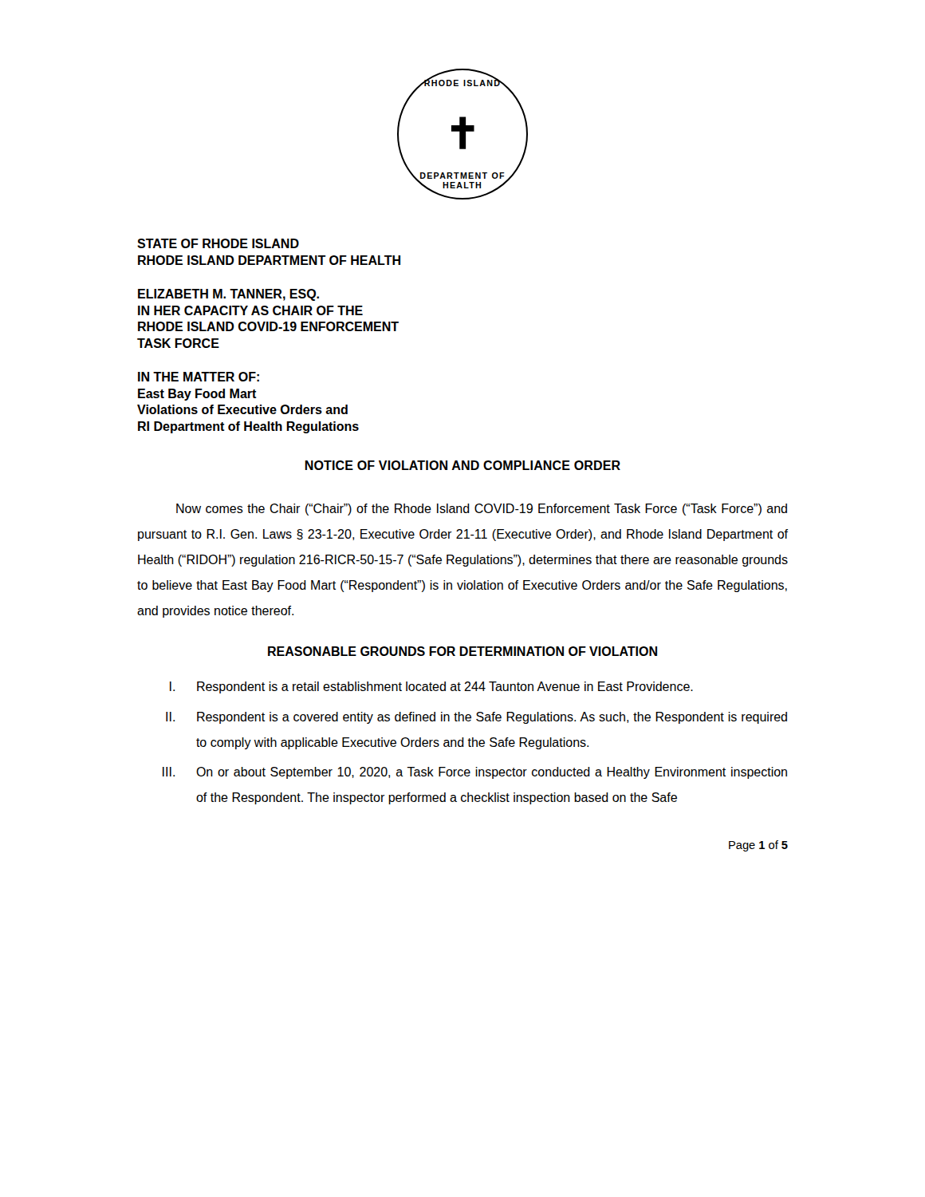Rhode Island
✝
Department of Health
STATE OF RHODE ISLAND
RHODE ISLAND DEPARTMENT OF HEALTH
ELIZABETH M. TANNER, ESQ.
IN HER CAPACITY AS CHAIR OF THE
RHODE ISLAND COVID-19 ENFORCEMENT
TASK FORCE
IN THE MATTER OF:
East Bay Food Mart
Violations of Executive Orders and
RI Department of Health Regulations
NOTICE OF VIOLATION AND COMPLIANCE ORDER
Now comes the Chair (“Chair”) of the Rhode Island COVID-19 Enforcement Task Force (“Task Force”) and pursuant to R.I. Gen. Laws § 23-1-20, Executive Order 21-11 (Executive Order), and Rhode Island Department of Health (“RIDOH”) regulation 216-RICR-50-15-7 (“Safe Regulations”), determines that there are reasonable grounds to believe that East Bay Food Mart (“Respondent”) is in violation of Executive Orders and/or the Safe Regulations, and provides notice thereof.
REASONABLE GROUNDS FOR DETERMINATION OF VIOLATION
Respondent is a retail establishment located at 244 Taunton Avenue in East Providence.
Respondent is a covered entity as defined in the Safe Regulations. As such, the Respondent is required to comply with applicable Executive Orders and the Safe Regulations.
On or about September 10, 2020, a Task Force inspector conducted a Healthy Environment inspection of the Respondent. The inspector performed a checklist inspection based on the Safe
Page 1 of 5